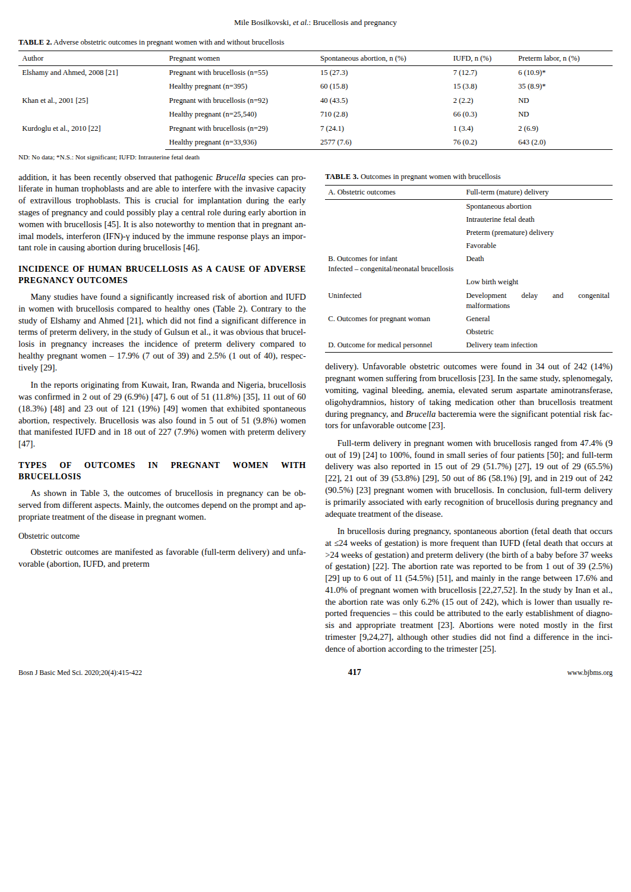Mile Bosilkovski, et al.: Brucellosis and pregnancy
Table 2. Adverse obstetric outcomes in pregnant women with and without brucellosis
| Author | Pregnant women | Spontaneous abortion, n (%) | IUFD, n (%) | Preterm labor, n (%) |
| --- | --- | --- | --- | --- |
| Elshamy and Ahmed, 2008 [21] | Pregnant with brucellosis (n=55) | 15 (27.3) | 7 (12.7) | 6 (10.9)* |
| Healthy pregnant (n=395) | 60 (15.8) | 15 (3.8) | 35 (8.9)* |
| Khan et al., 2001 [25] | Pregnant with brucellosis (n=92) | 40 (43.5) | 2 (2.2) | ND |
| Healthy pregnant (n=25,540) | 710 (2.8) | 66 (0.3) | ND |
| Kurdoglu et al., 2010 [22] | Pregnant with brucellosis (n=29) | 7 (24.1) | 1 (3.4) | 2 (6.9) |
| Healthy pregnant (n=33,936) | 2577 (7.6) | 76 (0.2) | 643 (2.0) |
ND: No data; *N.S.: Not significant; IUFD: Intrauterine fetal death
addition, it has been recently observed that pathogenic Brucella species can proliferate in human trophoblasts and are able to interfere with the invasive capacity of extravillous trophoblasts. This is crucial for implantation during the early stages of pregnancy and could possibly play a central role during early abortion in women with brucellosis [45]. It is also noteworthy to mention that in pregnant animal models, interferon (IFN)-γ induced by the immune response plays an important role in causing abortion during brucellosis [46].
Incidence of human brucellosis as a cause of adverse pregnancy outcomes
Many studies have found a significantly increased risk of abortion and IUFD in women with brucellosis compared to healthy ones (Table 2). Contrary to the study of Elshamy and Ahmed [21], which did not find a significant difference in terms of preterm delivery, in the study of Gulsun et al., it was obvious that brucellosis in pregnancy increases the incidence of preterm delivery compared to healthy pregnant women – 17.9% (7 out of 39) and 2.5% (1 out of 40), respectively [29].
In the reports originating from Kuwait, Iran, Rwanda and Nigeria, brucellosis was confirmed in 2 out of 29 (6.9%) [47], 6 out of 51 (11.8%) [35], 11 out of 60 (18.3%) [48] and 23 out of 121 (19%) [49] women that exhibited spontaneous abortion, respectively. Brucellosis was also found in 5 out of 51 (9.8%) women that manifested IUFD and in 18 out of 227 (7.9%) women with preterm delivery [47].
Types of outcomes in pregnant women with brucellosis
As shown in Table 3, the outcomes of brucellosis in pregnancy can be observed from different aspects. Mainly, the outcomes depend on the prompt and appropriate treatment of the disease in pregnant women.
Obstetric outcome
Obstetric outcomes are manifested as favorable (full-term delivery) and unfavorable (abortion, IUFD, and preterm
Table 3. Outcomes in pregnant women with brucellosis
| A. Obstetric outcomes | Full-term (mature) delivery |
| --- | --- |
| | Spontaneous abortion |
| | Intrauterine fetal death |
| | Preterm (premature) delivery |
| | Favorable |
| B. Outcomes for infant Infected – congenital/neonatal brucellosis | Death |
| | Low birth weight |
| Uninfected | Development delay and congenital malformations |
| C. Outcomes for pregnant woman | General |
| | Obstetric |
| D. Outcome for medical personnel | Delivery team infection |
delivery). Unfavorable obstetric outcomes were found in 34 out of 242 (14%) pregnant women suffering from brucellosis [23]. In the same study, splenomegaly, vomiting, vaginal bleeding, anemia, elevated serum aspartate aminotransferase, oligohydramnios, history of taking medication other than brucellosis treatment during pregnancy, and Brucella bacteremia were the significant potential risk factors for unfavorable outcome [23].
Full-term delivery in pregnant women with brucellosis ranged from 47.4% (9 out of 19) [24] to 100%, found in small series of four patients [50]; and full-term delivery was also reported in 15 out of 29 (51.7%) [27], 19 out of 29 (65.5%) [22], 21 out of 39 (53.8%) [29], 50 out of 86 (58.1%) [9], and in 219 out of 242 (90.5%) [23] pregnant women with brucellosis. In conclusion, full-term delivery is primarily associated with early recognition of brucellosis during pregnancy and adequate treatment of the disease.
In brucellosis during pregnancy, spontaneous abortion (fetal death that occurs at ≤24 weeks of gestation) is more frequent than IUFD (fetal death that occurs at >24 weeks of gestation) and preterm delivery (the birth of a baby before 37 weeks of gestation) [22]. The abortion rate was reported to be from 1 out of 39 (2.5%) [29] up to 6 out of 11 (54.5%) [51], and mainly in the range between 17.6% and 41.0% of pregnant women with brucellosis [22,27,52]. In the study by Inan et al., the abortion rate was only 6.2% (15 out of 242), which is lower than usually reported frequencies – this could be attributed to the early establishment of diagnosis and appropriate treatment [23]. Abortions were noted mostly in the first trimester [9,24,27], although other studies did not find a difference in the incidence of abortion according to the trimester [25].
Bosn J Basic Med Sci. 2020;20(4):415-422 417 www.bjbms.org